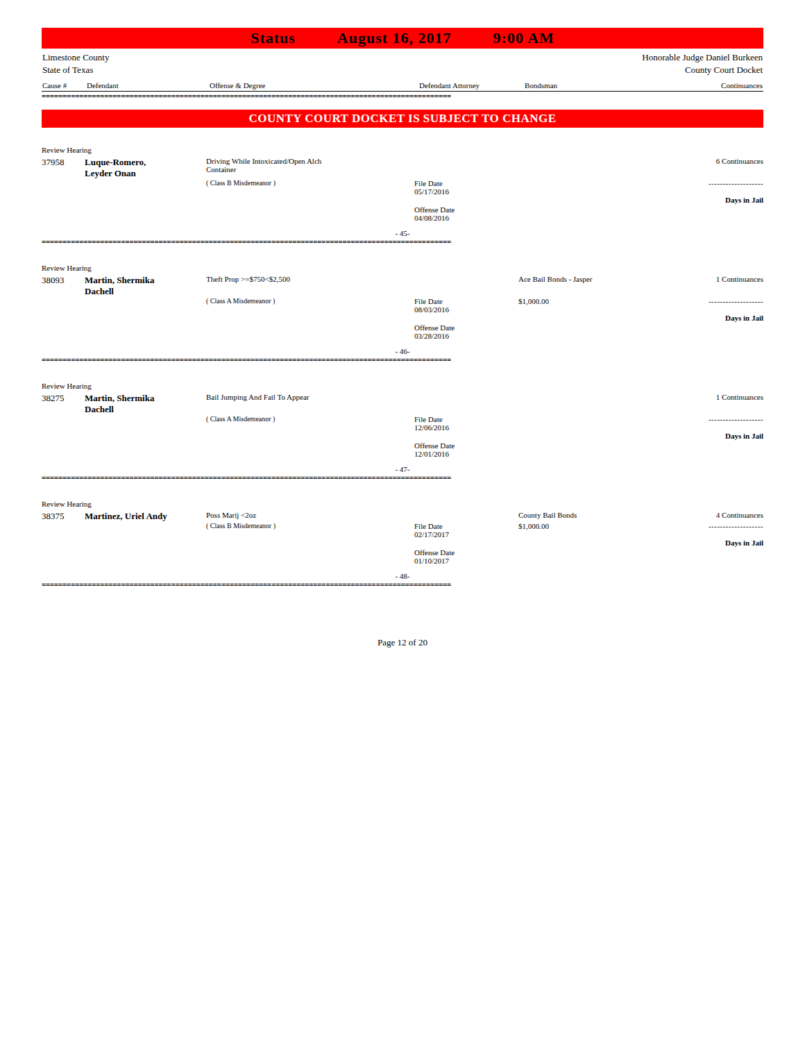Status August 16, 20179:00 AM
| Limestone County | Honorable Judge Daniel Burkeen |
| State of Texas | County Court Docket |
| Cause # | Defendant | Offense & Degree | Defendant Attorney | Bondsman | Continuances |
==================================================================================================
COUNTY COURT DOCKET IS SUBJECT TO CHANGE
Review Hearing
| 37958 | Luque-Romero, Leyder Onan | Driving While Intoxicated/Open Alch Container | | | 6 Continuances |
| | | ( Class B Misdemeanor ) | File Date 05/17/2016 | | ------------------- |
| | | | Offense Date 04/08/2016 | | Days in Jail |
- 45-
==================================================================================================
Review Hearing
| 38093 | Martin, Shermika Dachell | Theft Prop >=$750<$2,500 | | Ace Bail Bonds - Jasper | 1 Continuances |
| | | ( Class A Misdemeanor ) | File Date 08/03/2016 | $1,000.00 | ------------------- |
| | | | Offense Date 03/28/2016 | | Days in Jail |
- 46-
==================================================================================================
Review Hearing
| 38275 | Martin, Shermika Dachell | Bail Jumping And Fail To Appear | | | 1 Continuances |
| | | ( Class A Misdemeanor ) | File Date 12/06/2016 | | ------------------- |
| | | | Offense Date 12/01/2016 | | Days in Jail |
- 47-
==================================================================================================
Review Hearing
| 38375 | Martinez, Uriel Andy | Poss Marij <2oz | | County Bail Bonds | 4 Continuances |
| | | ( Class B Misdemeanor ) | File Date 02/17/2017 | $1,000.00 | ------------------- |
| | | | Offense Date 01/10/2017 | | Days in Jail |
- 48-
==================================================================================================
Page 12 of 20